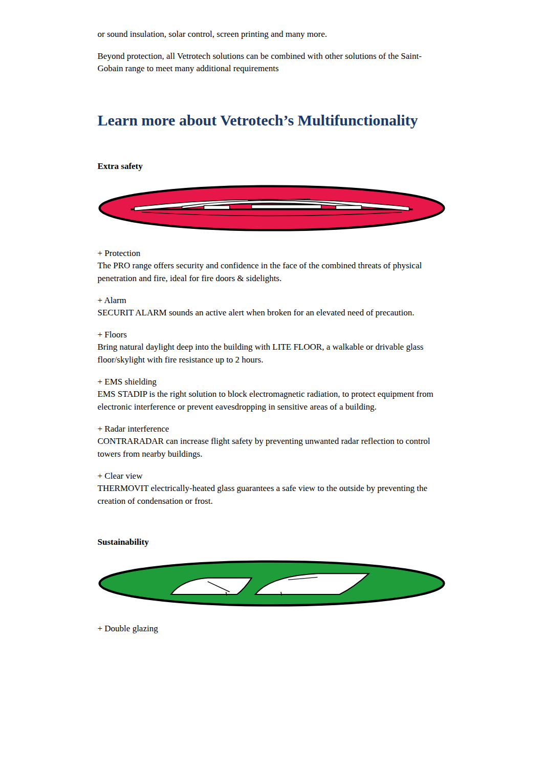or sound insulation, solar control, screen printing and many more.
Beyond protection, all Vetrotech solutions can be combined with other solutions of the Saint-Gobain range to meet many additional requirements
Learn more about Vetrotech’s Multifunctionality
Extra safety
+ Protection The PRO range offers security and confidence in the face of the combined threats of physical penetration and fire, ideal for fire doors & sidelights.
+ Alarm SECURIT ALARM sounds an active alert when broken for an elevated need of precaution.
+ Floors Bring natural daylight deep into the building with LITE FLOOR, a walkable or drivable glass floor/skylight with fire resistance up to 2 hours.
+ EMS shielding EMS STADIP is the right solution to block electromagnetic radiation, to protect equipment from electronic interference or prevent eavesdropping in sensitive areas of a building.
+ Radar interference CONTRARADAR can increase flight safety by preventing unwanted radar reflection to control towers from nearby buildings.
+ Clear view THERMOVIT electrically-heated glass guarantees a safe view to the outside by preventing the creation of condensation or frost.
Sustainability
+ Double glazing